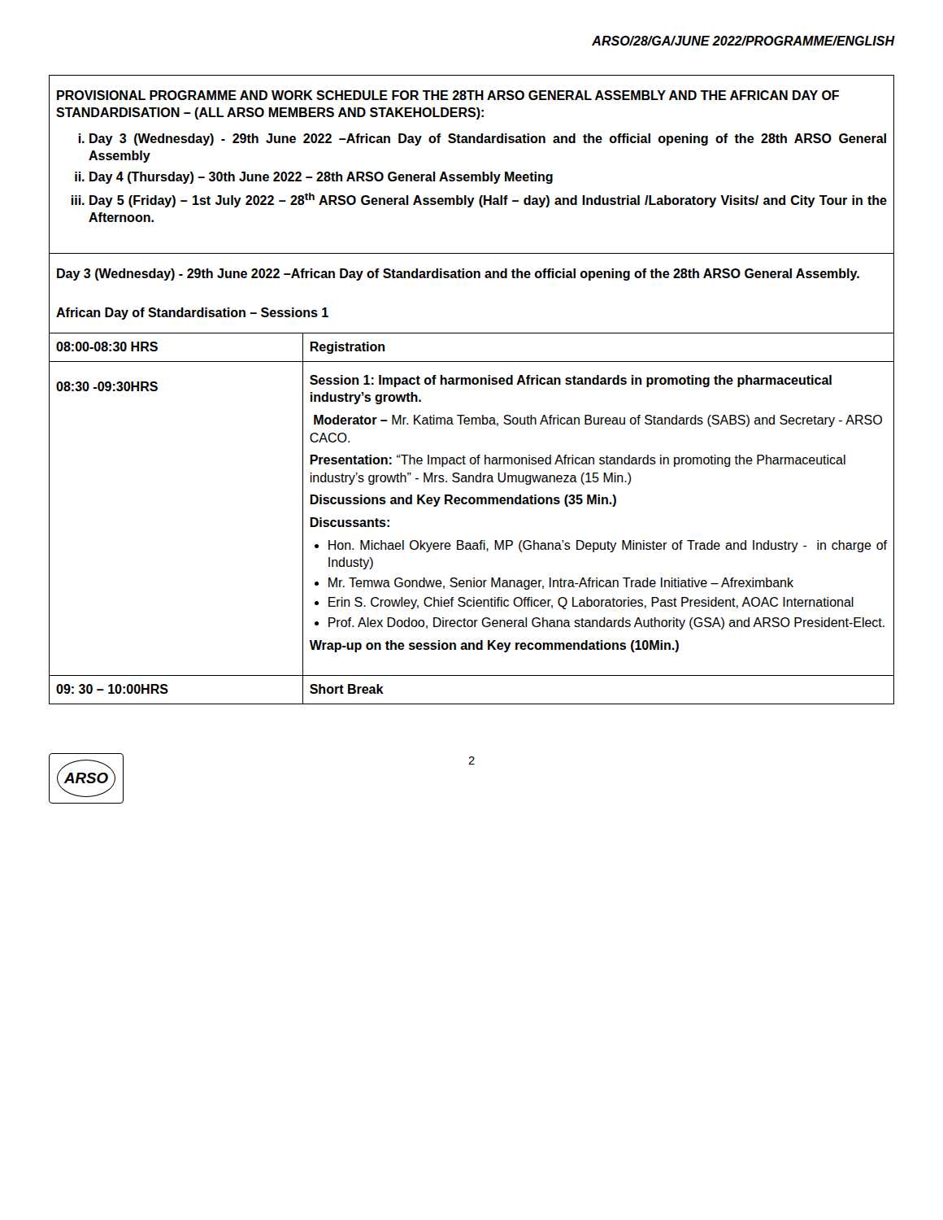ARSO/28/GA/JUNE 2022/PROGRAMME/ENGLISH
| PROVISIONAL PROGRAMME AND WORK SCHEDULE FOR THE 28TH ARSO GENERAL ASSEMBLY AND THE AFRICAN DAY OF STANDARDISATION – (ALL ARSO MEMBERS AND STAKEHOLDERS): Day 3 (Wednesday) - 29th June 2022 –African Day of Standardisation and the official opening of the 28th ARSO General Assembly Day 4 (Thursday) – 30th June 2022 – 28th ARSO General Assembly Meeting Day 5 (Friday) – 1st July 2022 – 28 th ARSO General Assembly (Half – day) and Industrial /Laboratory Visits/ and City Tour in the Afternoon. |
| Day 3 (Wednesday) - 29th June 2022 –African Day of Standardisation and the official opening of the 28th ARSO General Assembly. African Day of Standardisation – Sessions 1 |
| 08:00-08:30 HRS | Registration |
| 08:30 -09:30HRS | Session 1: Impact of harmonised African standards in promoting the pharmaceutical industry’s growth. Moderator – Mr. Katima Temba, South African Bureau of Standards (SABS) and Secretary - ARSO CACO. Presentation: “The Impact of harmonised African standards in promoting the Pharmaceutical industry’s growth” - Mrs. Sandra Umugwaneza (15 Min.) Discussions and Key Recommendations (35 Min.) Discussants: Hon. Michael Okyere Baafi, MP (Ghana’s Deputy Minister of Trade and Industry - in charge of Industy) Mr. Temwa Gondwe, Senior Manager, Intra-African Trade Initiative – Afreximbank Erin S. Crowley, Chief Scientific Officer, Q Laboratories, Past President, AOAC International Prof. Alex Dodoo, Director General Ghana standards Authority (GSA) and ARSO President-Elect. Wrap-up on the session and Key recommendations (10Min.) |
| 09: 30 – 10:00HRS | Short Break |
ARSO
2